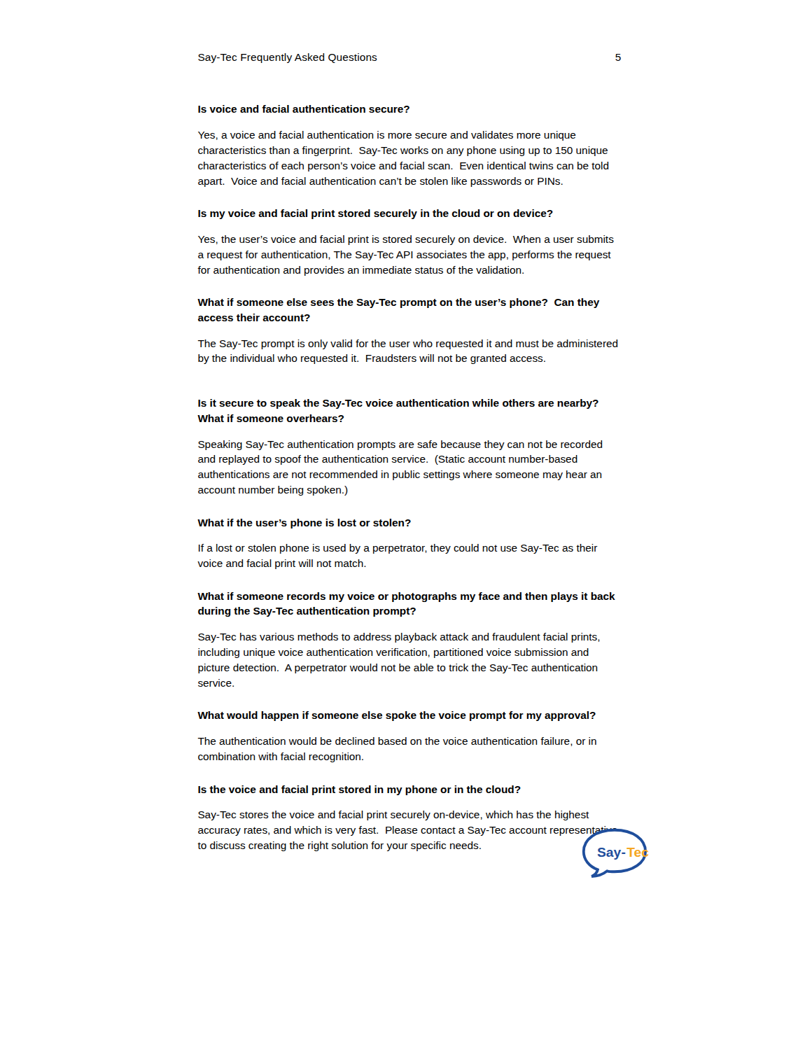Say-Tec Frequently Asked Questions 5
Is voice and facial authentication secure?
Yes, a voice and facial authentication is more secure and validates more unique characteristics than a fingerprint. Say-Tec works on any phone using up to 150 unique characteristics of each person’s voice and facial scan. Even identical twins can be told apart. Voice and facial authentication can’t be stolen like passwords or PINs.
Is my voice and facial print stored securely in the cloud or on device?
Yes, the user’s voice and facial print is stored securely on device. When a user submits a request for authentication, The Say-Tec API associates the app, performs the request for authentication and provides an immediate status of the validation.
What if someone else sees the Say-Tec prompt on the user’s phone? Can they access their account?
The Say-Tec prompt is only valid for the user who requested it and must be administered by the individual who requested it. Fraudsters will not be granted access.
Is it secure to speak the Say-Tec voice authentication while others are nearby? What if someone overhears?
Speaking Say-Tec authentication prompts are safe because they can not be recorded and replayed to spoof the authentication service. (Static account number-based authentications are not recommended in public settings where someone may hear an account number being spoken.)
What if the user’s phone is lost or stolen?
If a lost or stolen phone is used by a perpetrator, they could not use Say-Tec as their voice and facial print will not match.
What if someone records my voice or photographs my face and then plays it back during the Say-Tec authentication prompt?
Say-Tec has various methods to address playback attack and fraudulent facial prints, including unique voice authentication verification, partitioned voice submission and picture detection. A perpetrator would not be able to trick the Say-Tec authentication service.
What would happen if someone else spoke the voice prompt for my approval?
The authentication would be declined based on the voice authentication failure, or in combination with facial recognition.
Is the voice and facial print stored in my phone or in the cloud?
Say-Tec stores the voice and facial print securely on-device, which has the highest accuracy rates, and which is very fast. Please contact a Say-Tec account representative to discuss creating the right solution for your specific needs.
Say-Tec Say - Tec